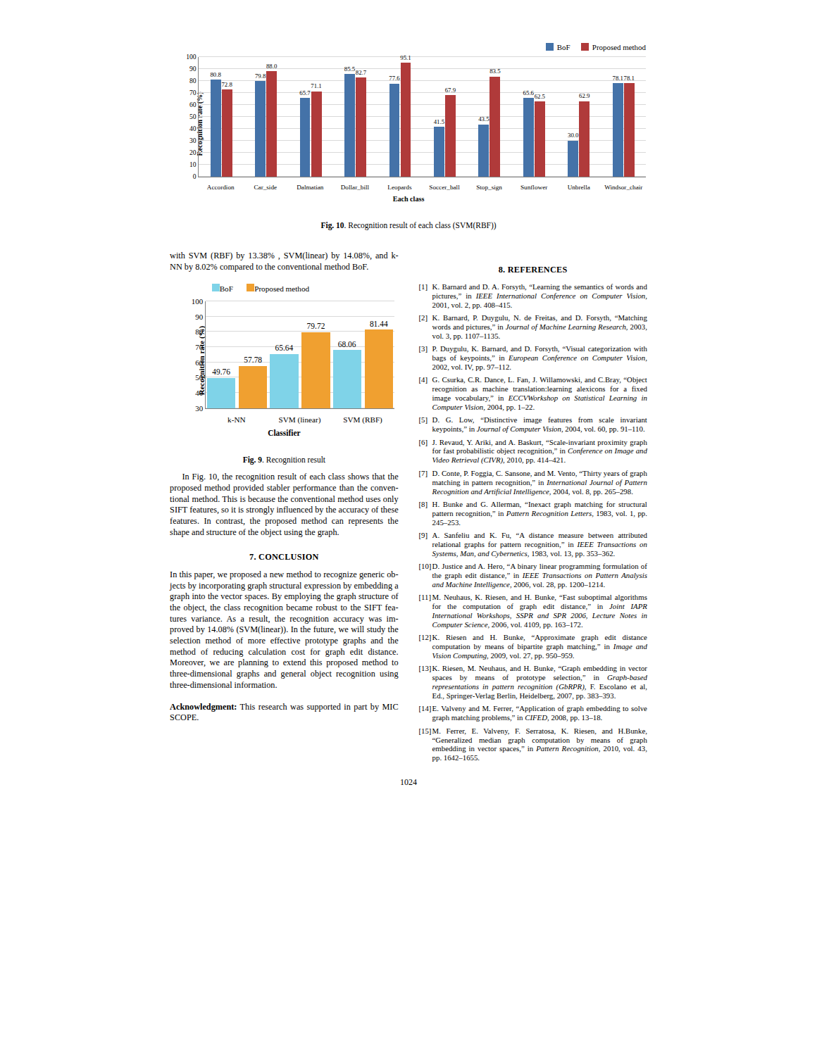BoF Proposed method
Recognition rate (%)
0
10
20
30
40
50
60
70
80
90
100
80.8
72.8
79.8
88.0
65.7
71.1
85.5
82.7
77.6
95.1
41.5
67.9
43.5
83.5
65.6
62.5
30.0
62.9
78.1
78.1
Accordion Car_side Dalmatian Dollar_bill Leopards Soccer_ball Stop_sign Sunflower Unbrella Windsor_chair
Each class
Fig. 10. Recognition result of each class (SVM(RBF))
with SVM (RBF) by 13.38% , SVM(linear) by 14.08%, and k-NN by 8.02% compared to the conventional method BoF.
BoF Proposed method
Recognition rate (%)
30
40
50
60
70
80
90
100
49.76
57.78
65.64
79.72
68.06
81.44
k-NN SVM (linear) SVM (RBF)
Classifier
Fig. 9. Recognition result
In Fig. 10, the recognition result of each class shows that the proposed method provided stabler performance than the conventional method. This is because the conventional method uses only SIFT features, so it is strongly influenced by the accuracy of these features. In contrast, the proposed method can represents the shape and structure of the object using the graph.
7. CONCLUSION
In this paper, we proposed a new method to recognize generic objects by incorporating graph structural expression by embedding a graph into the vector spaces. By employing the graph structure of the object, the class recognition became robust to the SIFT features variance. As a result, the recognition accuracy was improved by 14.08% (SVM(linear)). In the future, we will study the selection method of more effective prototype graphs and the method of reducing calculation cost for graph edit distance. Moreover, we are planning to extend this proposed method to three-dimensional graphs and general object recognition using three-dimensional information.
Acknowledgment: This research was supported in part by MIC SCOPE.
8. REFERENCES
[1]
K. Barnard and D. A. Forsyth, “Learning the semantics of words and pictures,” in IEEE International Conference on Computer Vision, 2001, vol. 2, pp. 408–415.
[2]
K. Barnard, P. Duygulu, N. de Freitas, and D. Forsyth, “Matching words and pictures,” in Journal of Machine Learning Research, 2003, vol. 3, pp. 1107–1135.
[3]
P. Duygulu, K. Barnard, and D. Forsyth, “Visual categorization with bags of keypoints,” in European Conference on Computer Vision, 2002, vol. IV, pp. 97–112.
[4]
G. Csurka, C.R. Dance, L. Fan, J. Willamowski, and C.Bray, “Object recognition as machine translation:learning alexicons for a fixed image vocabulary,” in ECCVWorkshop on Statistical Learning in Computer Vision, 2004, pp. 1–22.
[5]
D. G. Low, “Distinctive image features from scale invariant keypoints,” in Journal of Computer Vision, 2004, vol. 60, pp. 91–110.
[6]
J. Revaud, Y. Ariki, and A. Baskurt, “Scale-invariant proximity graph for fast probabilistic object recognition,” in Conference on Image and Video Retrieval (CIVR), 2010, pp. 414–421.
[7]
D. Conte, P. Foggia, C. Sansone, and M. Vento, “Thirty years of graph matching in pattern recognition,” in International Journal of Pattern Recognition and Artificial Intelligence, 2004, vol. 8, pp. 265–298.
[8]
H. Bunke and G. Allerman, “Inexact graph matching for structural pattern recognition,” in Pattern Recognition Letters, 1983, vol. 1, pp. 245–253.
[9]
A. Sanfeliu and K. Fu, “A distance measure between attributed relational graphs for pattern recognition,” in IEEE Transactions on Systems, Man, and Cybernetics, 1983, vol. 13, pp. 353–362.
[10]
D. Justice and A. Hero, “A binary linear programming formulation of the graph edit distance,” in IEEE Transactions on Pattern Analysis and Machine Intelligence, 2006, vol. 28, pp. 1200–1214.
[11]
M. Neuhaus, K. Riesen, and H. Bunke, “Fast suboptimal algorithms for the computation of graph edit distance,” in Joint IAPR International Workshops, SSPR and SPR 2006, Lecture Notes in Computer Science, 2006, vol. 4109, pp. 163–172.
[12]
K. Riesen and H. Bunke, “Approximate graph edit distance computation by means of bipartite graph matching,” in Image and Vision Computing, 2009, vol. 27, pp. 950–959.
[13]
K. Riesen, M. Neuhaus, and H. Bunke, “Graph embedding in vector spaces by means of prototype selection,” in Graph-based representations in pattern recognition (GbRPR), F. Escolano et al, Ed., Springer-Verlag Berlin, Heidelberg, 2007, pp. 383–393.
[14]
E. Valveny and M. Ferrer, “Application of graph embedding to solve graph matching problems,” in CIFED, 2008, pp. 13–18.
[15]
M. Ferrer, E. Valveny, F. Serratosa, K. Riesen, and H.Bunke, “Generalized median graph computation by means of graph embedding in vector spaces,” in Pattern Recognition, 2010, vol. 43, pp. 1642–1655.
1024